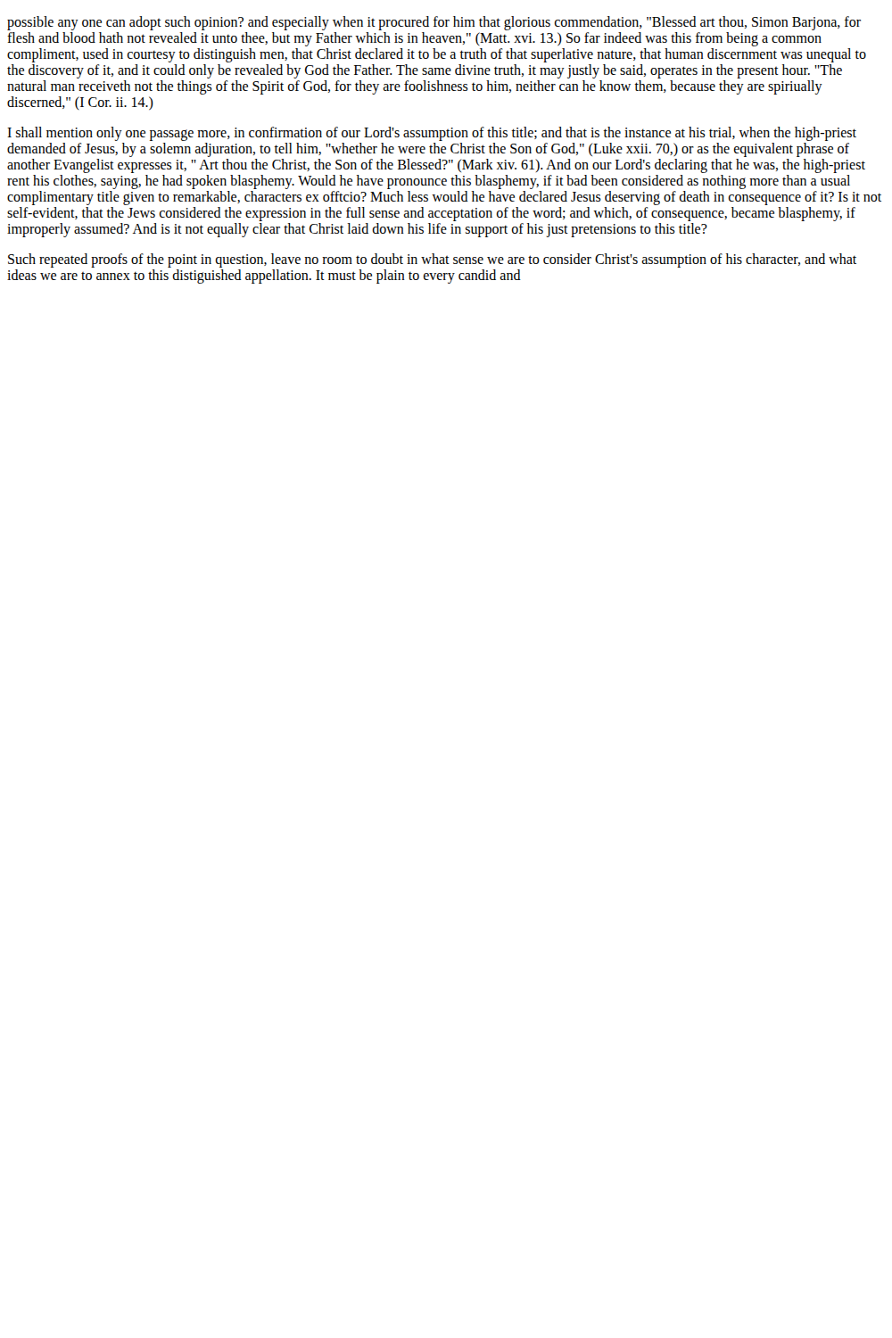possible any one can adopt such opinion? and especially when it procured for him that glorious commendation, "Blessed art thou, Simon Barjona, for flesh and blood hath not revealed it unto thee, but my Father which is in heaven," (Matt. xvi. 13.) So far indeed was this from being a common compliment, used in courtesy to distinguish men, that Christ declared it to be a truth of that superlative nature, that human discernment was unequal to the discovery of it, and it could only be revealed by God the Father. The same divine truth, it may justly be said, operates in the present hour. "The natural man receiveth not the things of the Spirit of God, for they are foolishness to him, neither can he know them, because they are spiriually discerned," (I Cor. ii. 14.)
I shall mention only one passage more, in confirmation of our Lord's assumption of this title; and that is the instance at his trial, when the high-priest demanded of Jesus, by a solemn adjuration, to tell him, "whether he were the Christ the Son of God," (Luke xxii. 70,) or as the equivalent phrase of another Evangelist expresses it, " Art thou the Christ, the Son of the Blessed?" (Mark xiv. 61). And on our Lord's declaring that he was, the high-priest rent his clothes, saying, he had spoken blasphemy. Would he have pronounce this blasphemy, if it bad been considered as nothing more than a usual complimentary title given to remarkable, characters ex offtcio? Much less would he have declared Jesus deserving of death in consequence of it? Is it not self-evident, that the Jews considered the expression in the full sense and acceptation of the word; and which, of consequence, became blasphemy, if improperly assumed? And is it not equally clear that Christ laid down his life in support of his just pretensions to this title?
Such repeated proofs of the point in question, leave no room to doubt in what sense we are to consider Christ's assumption of his character, and what ideas we are to annex to this distiguished appellation. It must be plain to every candid and